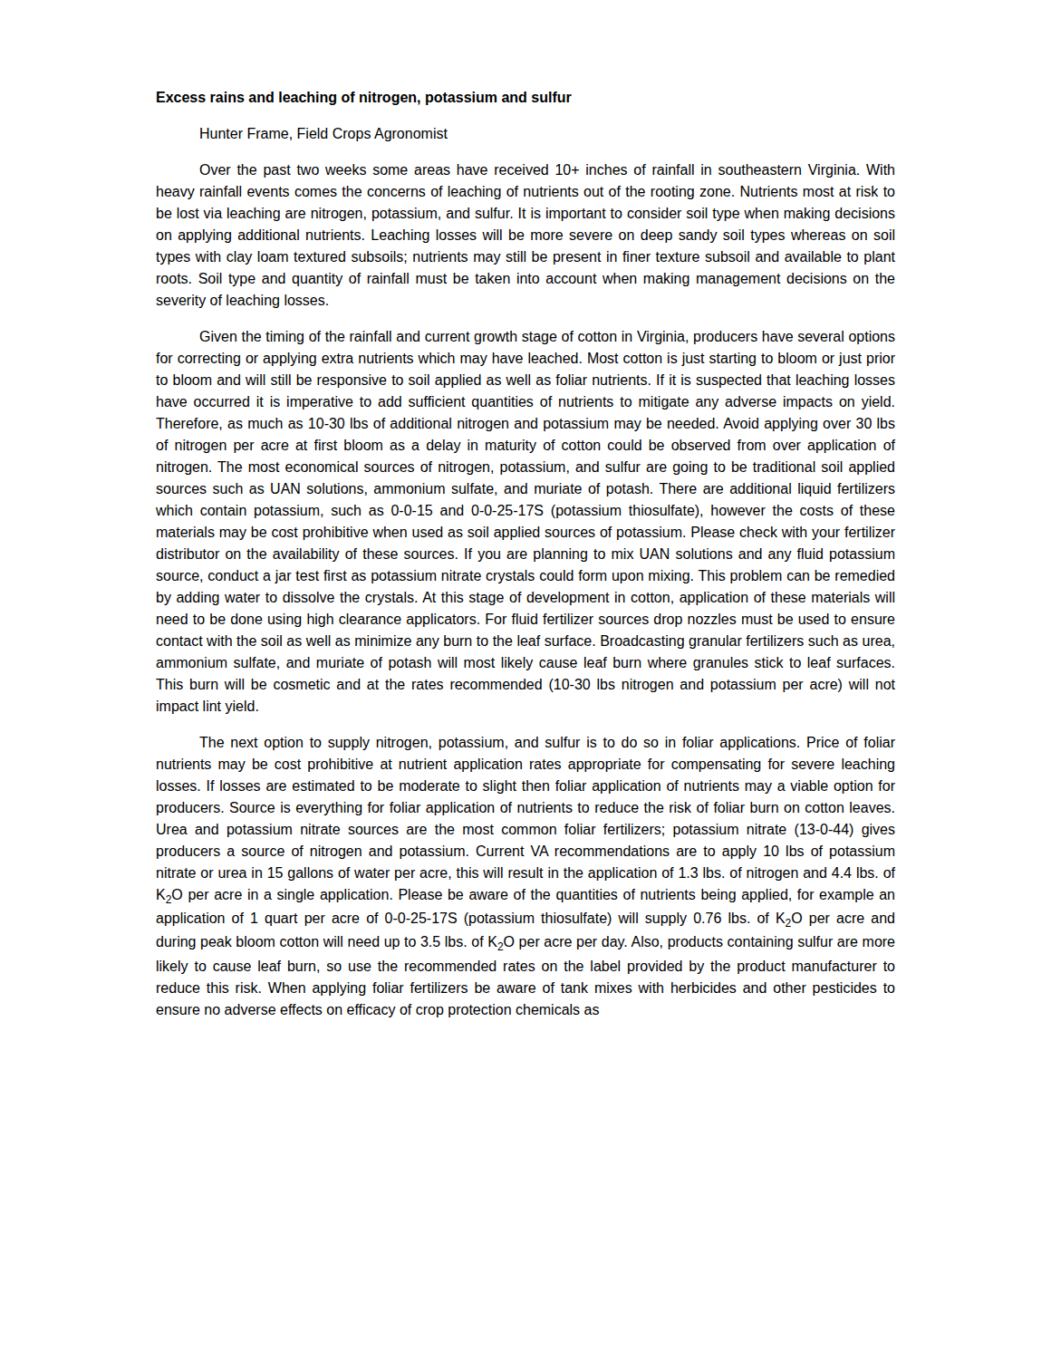Excess rains and leaching of nitrogen, potassium and sulfur
Hunter Frame, Field Crops Agronomist
Over the past two weeks some areas have received 10+ inches of rainfall in southeastern Virginia. With heavy rainfall events comes the concerns of leaching of nutrients out of the rooting zone. Nutrients most at risk to be lost via leaching are nitrogen, potassium, and sulfur. It is important to consider soil type when making decisions on applying additional nutrients. Leaching losses will be more severe on deep sandy soil types whereas on soil types with clay loam textured subsoils; nutrients may still be present in finer texture subsoil and available to plant roots. Soil type and quantity of rainfall must be taken into account when making management decisions on the severity of leaching losses.
Given the timing of the rainfall and current growth stage of cotton in Virginia, producers have several options for correcting or applying extra nutrients which may have leached. Most cotton is just starting to bloom or just prior to bloom and will still be responsive to soil applied as well as foliar nutrients. If it is suspected that leaching losses have occurred it is imperative to add sufficient quantities of nutrients to mitigate any adverse impacts on yield. Therefore, as much as 10-30 lbs of additional nitrogen and potassium may be needed. Avoid applying over 30 lbs of nitrogen per acre at first bloom as a delay in maturity of cotton could be observed from over application of nitrogen. The most economical sources of nitrogen, potassium, and sulfur are going to be traditional soil applied sources such as UAN solutions, ammonium sulfate, and muriate of potash. There are additional liquid fertilizers which contain potassium, such as 0-0-15 and 0-0-25-17S (potassium thiosulfate), however the costs of these materials may be cost prohibitive when used as soil applied sources of potassium. Please check with your fertilizer distributor on the availability of these sources. If you are planning to mix UAN solutions and any fluid potassium source, conduct a jar test first as potassium nitrate crystals could form upon mixing. This problem can be remedied by adding water to dissolve the crystals. At this stage of development in cotton, application of these materials will need to be done using high clearance applicators. For fluid fertilizer sources drop nozzles must be used to ensure contact with the soil as well as minimize any burn to the leaf surface. Broadcasting granular fertilizers such as urea, ammonium sulfate, and muriate of potash will most likely cause leaf burn where granules stick to leaf surfaces. This burn will be cosmetic and at the rates recommended (10-30 lbs nitrogen and potassium per acre) will not impact lint yield.
The next option to supply nitrogen, potassium, and sulfur is to do so in foliar applications. Price of foliar nutrients may be cost prohibitive at nutrient application rates appropriate for compensating for severe leaching losses. If losses are estimated to be moderate to slight then foliar application of nutrients may a viable option for producers. Source is everything for foliar application of nutrients to reduce the risk of foliar burn on cotton leaves. Urea and potassium nitrate sources are the most common foliar fertilizers; potassium nitrate (13-0-44) gives producers a source of nitrogen and potassium. Current VA recommendations are to apply 10 lbs of potassium nitrate or urea in 15 gallons of water per acre, this will result in the application of 1.3 lbs. of nitrogen and 4.4 lbs. of K2O per acre in a single application. Please be aware of the quantities of nutrients being applied, for example an application of 1 quart per acre of 0-0-25-17S (potassium thiosulfate) will supply 0.76 lbs. of K2O per acre and during peak bloom cotton will need up to 3.5 lbs. of K2O per acre per day. Also, products containing sulfur are more likely to cause leaf burn, so use the recommended rates on the label provided by the product manufacturer to reduce this risk. When applying foliar fertilizers be aware of tank mixes with herbicides and other pesticides to ensure no adverse effects on efficacy of crop protection chemicals as